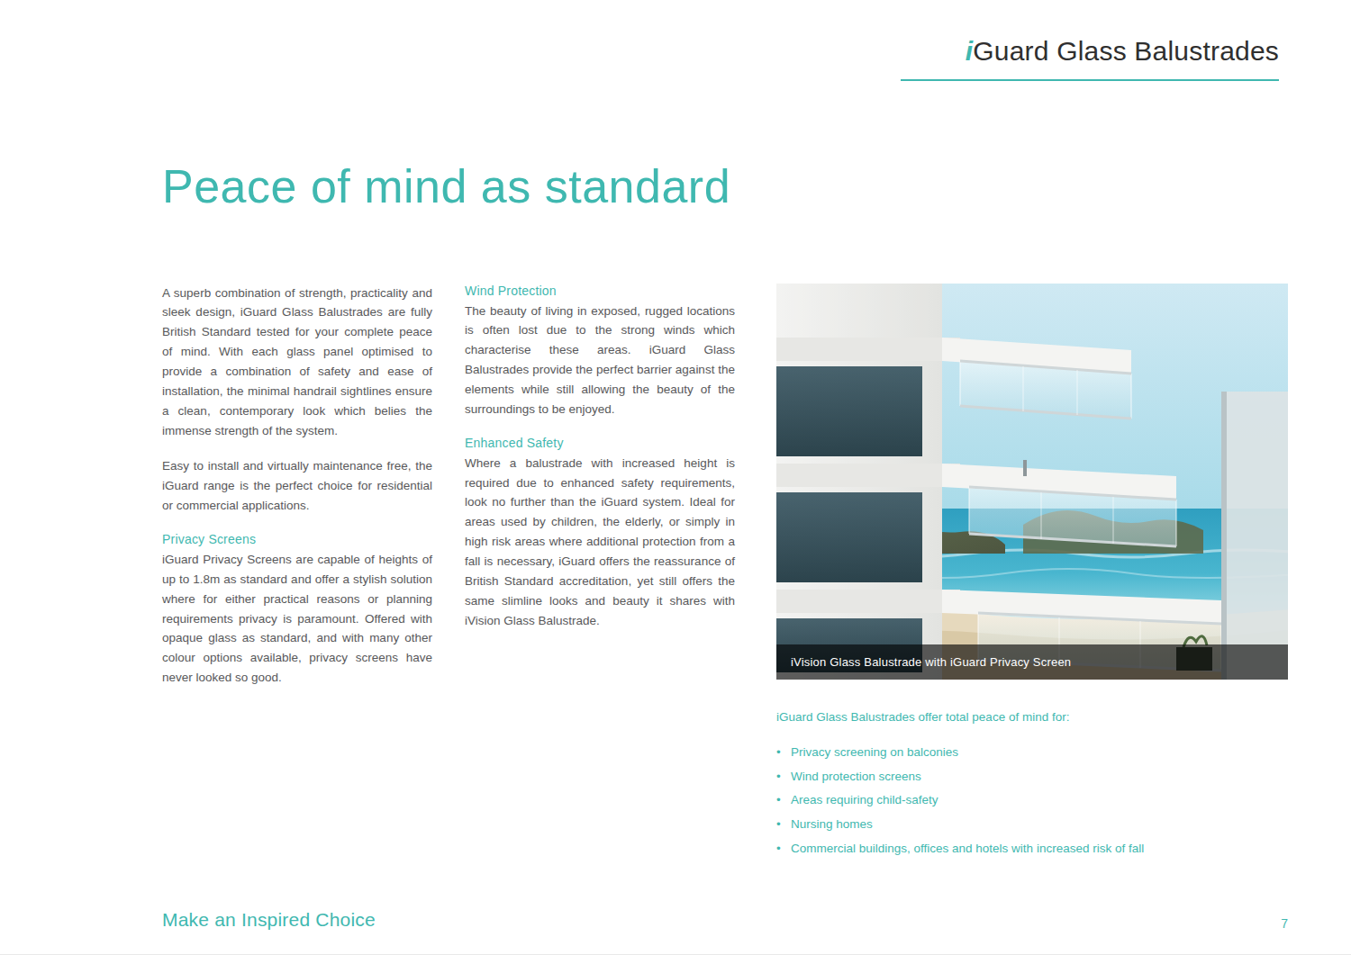i Guard Glass Balustrades
Peace of mind as standard
A superb combination of strength, practicality and sleek design, iGuard Glass Balustrades are fully British Standard tested for your complete peace of mind. With each glass panel optimised to provide a combination of safety and ease of installation, the minimal handrail sightlines ensure a clean, contemporary look which belies the immense strength of the system.
Easy to install and virtually maintenance free, the iGuard range is the perfect choice for residential or commercial applications.
Privacy Screens
iGuard Privacy Screens are capable of heights of up to 1.8m as standard and offer a stylish solution where for either practical reasons or planning requirements privacy is paramount. Offered with opaque glass as standard, and with many other colour options available, privacy screens have never looked so good.
Wind Protection
The beauty of living in exposed, rugged locations is often lost due to the strong winds which characterise these areas. iGuard Glass Balustrades provide the perfect barrier against the elements while still allowing the beauty of the surroundings to be enjoyed.
Enhanced Safety
Where a balustrade with increased height is required due to enhanced safety requirements, look no further than the iGuard system. Ideal for areas used by children, the elderly, or simply in high risk areas where additional protection from a fall is necessary, iGuard offers the reassurance of British Standard accreditation, yet still offers the same slimline looks and beauty it shares with iVision Glass Balustrade.
iVision Glass Balustrade with iGuard Privacy Screen
iGuard Glass Balustrades offer total peace of mind for:
Privacy screening on balconies
Wind protection screens
Areas requiring child-safety
Nursing homes
Commercial buildings, offices and hotels with increased risk of fall
Make an Inspired Choice
7